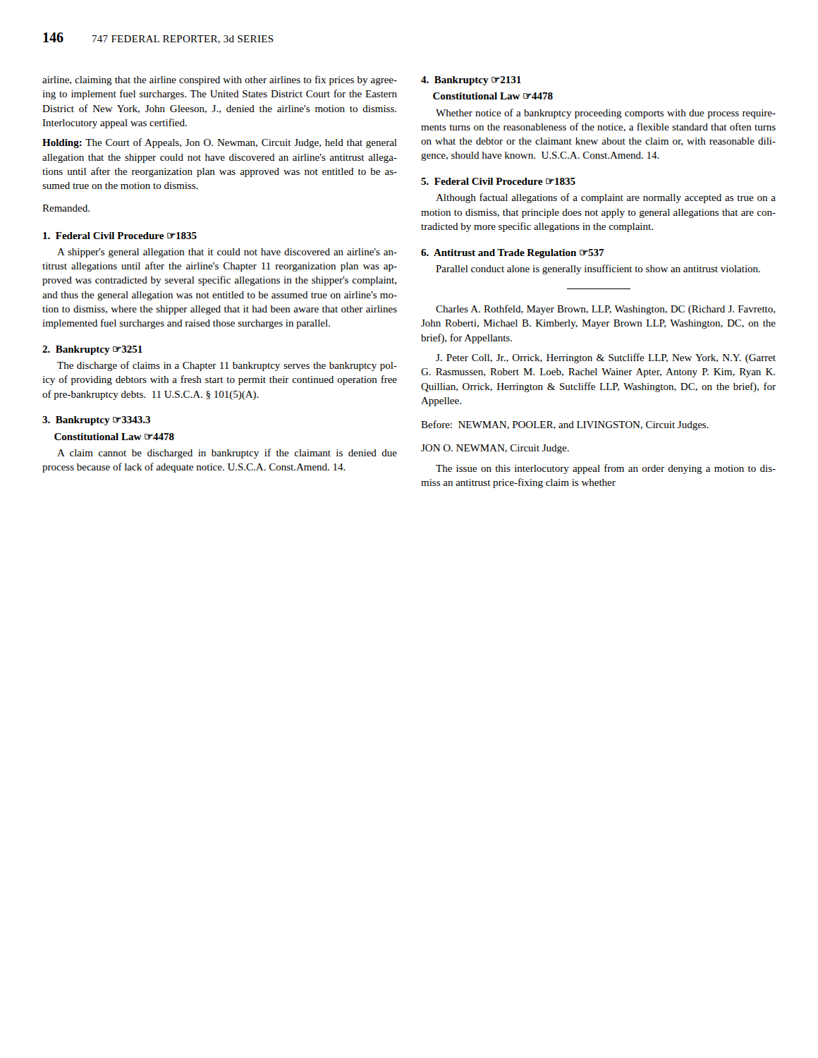146 747 FEDERAL REPORTER, 3d SERIES
airline, claiming that the airline conspired with other airlines to fix prices by agreeing to implement fuel surcharges. The United States District Court for the Eastern District of New York, John Gleeson, J., denied the airline's motion to dismiss. Interlocutory appeal was certified.
Holding: The Court of Appeals, Jon O. Newman, Circuit Judge, held that general allegation that the shipper could not have discovered an airline's antitrust allegations until after the reorganization plan was approved was not entitled to be assumed true on the motion to dismiss.
Remanded.
1. Federal Civil Procedure ☞1835
A shipper's general allegation that it could not have discovered an airline's antitrust allegations until after the airline's Chapter 11 reorganization plan was approved was contradicted by several specific allegations in the shipper's complaint, and thus the general allegation was not entitled to be assumed true on airline's motion to dismiss, where the shipper alleged that it had been aware that other airlines implemented fuel surcharges and raised those surcharges in parallel.
2. Bankruptcy ☞3251
The discharge of claims in a Chapter 11 bankruptcy serves the bankruptcy policy of providing debtors with a fresh start to permit their continued operation free of pre-bankruptcy debts. 11 U.S.C.A. § 101(5)(A).
3. Bankruptcy ☞3343.3
Constitutional Law ☞4478
A claim cannot be discharged in bankruptcy if the claimant is denied due process because of lack of adequate notice. U.S.C.A. Const.Amend. 14.
4. Bankruptcy ☞2131
Constitutional Law ☞4478
Whether notice of a bankruptcy proceeding comports with due process requirements turns on the reasonableness of the notice, a flexible standard that often turns on what the debtor or the claimant knew about the claim or, with reasonable diligence, should have known. U.S.C.A. Const.Amend. 14.
5. Federal Civil Procedure ☞1835
Although factual allegations of a complaint are normally accepted as true on a motion to dismiss, that principle does not apply to general allegations that are contradicted by more specific allegations in the complaint.
6. Antitrust and Trade Regulation ☞537
Parallel conduct alone is generally insufficient to show an antitrust violation.
Charles A. Rothfeld, Mayer Brown, LLP, Washington, DC (Richard J. Favretto, John Roberti, Michael B. Kimberly, Mayer Brown LLP, Washington, DC, on the brief), for Appellants.
J. Peter Coll, Jr., Orrick, Herrington & Sutcliffe LLP, New York, N.Y. (Garret G. Rasmussen, Robert M. Loeb, Rachel Wainer Apter, Antony P. Kim, Ryan K. Quillian, Orrick, Herrington & Sutcliffe LLP, Washington, DC, on the brief), for Appellee.
Before: NEWMAN, POOLER, and LIVINGSTON, Circuit Judges.
JON O. NEWMAN, Circuit Judge.
The issue on this interlocutory appeal from an order denying a motion to dismiss an antitrust price-fixing claim is whether